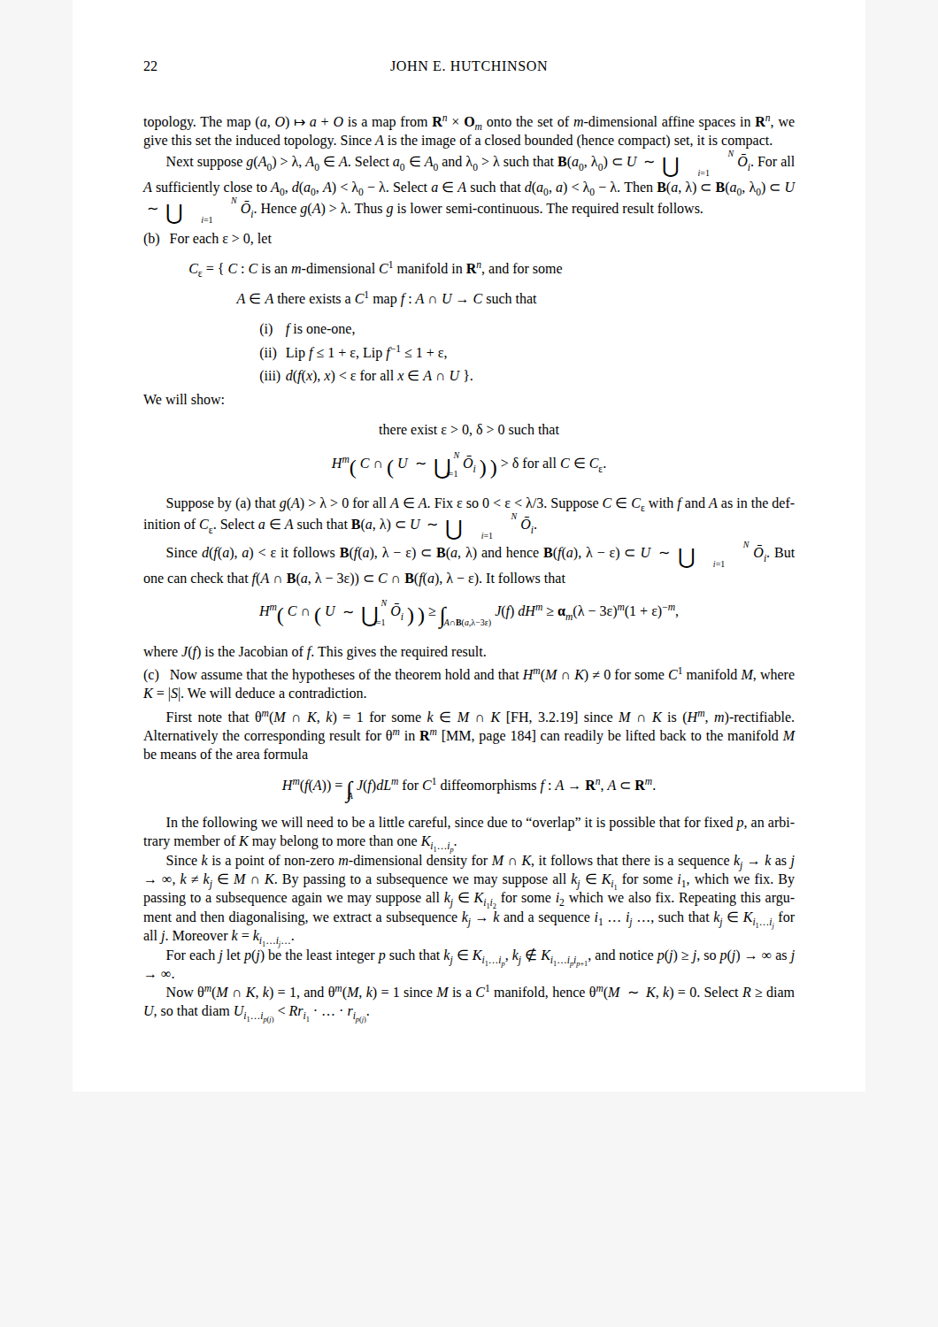22 JOHN E. HUTCHINSON 22
topology. The map (a, O) ↦ a + O is a map from Rn × Om onto the set of m-dimensional affine spaces in Rn, we give this set the induced topology. Since A is the image of a closed bounded (hence compact) set, it is compact.
Next suppose g(A0) > λ, A0 ∈ A. Select a0 ∈ A0 and λ0 > λ such that B(a0, λ0) ⊂ U ∼ ⋃i=1 N Ōi. For all A sufficiently close to A0, d(a0, A) < λ0 − λ. Select a ∈ A such that d(a0, a) < λ0 − λ. Then B(a, λ) ⊂ B(a0, λ0) ⊂ U ∼ ⋃i=1 N Ōi. Hence g(A) > λ. Thus g is lower semi-continuous. The required result follows.
(b) For each ε > 0, let
Cε = { C : C is an m-dimensional C1 manifold in Rn, and for some
A ∈ A there exists a C1 map f : A ∩ U → C such that
(i) f is one-one,
(ii) Lip f ≤ 1 + ε, Lip f−1 ≤ 1 + ε,
(iii) d(f(x), x) < ε for all x ∈ A ∩ U }.
We will show:
there exist ε > 0, δ > 0 such that
Hm( C ∩ ( U ∼ ⋃i=1 N Ōi ) ) > δ for all C ∈ Cε.
Suppose by (a) that g(A) > λ > 0 for all A ∈ A. Fix ε so 0 < ε < λ/3. Suppose C ∈ Cε with f and A as in the definition of Cε. Select a ∈ A such that B(a, λ) ⊂ U ∼ ⋃i=1 N Ōi.
Since d(f(a), a) < ε it follows B(f(a), λ − ε) ⊂ B(a, λ) and hence B(f(a), λ − ε) ⊂ U ∼ ⋃i=1 N Ōi. But one can check that f(A ∩ B(a, λ − 3ε)) ⊂ C ∩ B(f(a), λ − ε). It follows that
Hm( C ∩ ( U ∼ ⋃i=1 N Ōi ) ) ≥ ∫A∩B(a,λ−3ε) J(f) dHm ≥ αm(λ − 3ε)m(1 + ε)−m,
where J(f) is the Jacobian of f. This gives the required result.
(c) Now assume that the hypotheses of the theorem hold and that Hm(M ∩ K) ≠ 0 for some C1 manifold M, where K = |S|. We will deduce a contradiction.
First note that θm(M ∩ K, k) = 1 for some k ∈ M ∩ K [FH, 3.2.19] since M ∩ K is (Hm, m)-rectifiable. Alternatively the corresponding result for θm in Rm [MM, page 184] can readily be lifted back to the manifold M be means of the area formula
Hm(f(A)) = ∫A J(f)dLm for C1 diffeomorphisms f : A → Rn, A ⊂ Rm.
In the following we will need to be a little careful, since due to “overlap” it is possible that for fixed p, an arbitrary member of K may belong to more than one Ki1…ip.
Since k is a point of non-zero m-dimensional density for M ∩ K, it follows that there is a sequence kj → k as j → ∞, k ≠ kj ∈ M ∩ K. By passing to a subsequence we may suppose all kj ∈ Ki1 for some i1, which we fix. By passing to a subsequence again we may suppose all kj ∈ Ki1i2 for some i2 which we also fix. Repeating this argument and then diagonalising, we extract a subsequence kj → k and a sequence i1 … ij …, such that kj ∈ Ki1…ij for all j. Moreover k = ki1…ij….
For each j let p(j) be the least integer p such that kj ∈ Ki1…ip, kj ∉ Ki1…ipip+1, and notice p(j) ≥ j, so p(j) → ∞ as j → ∞.
Now θm(M ∩ K, k) = 1, and θm(M, k) = 1 since M is a C1 manifold, hence θm(M ∼ K, k) = 0. Select R ≥ diam U, so that diam Ui1…ip(j) < Rri1 · … · rip(j).